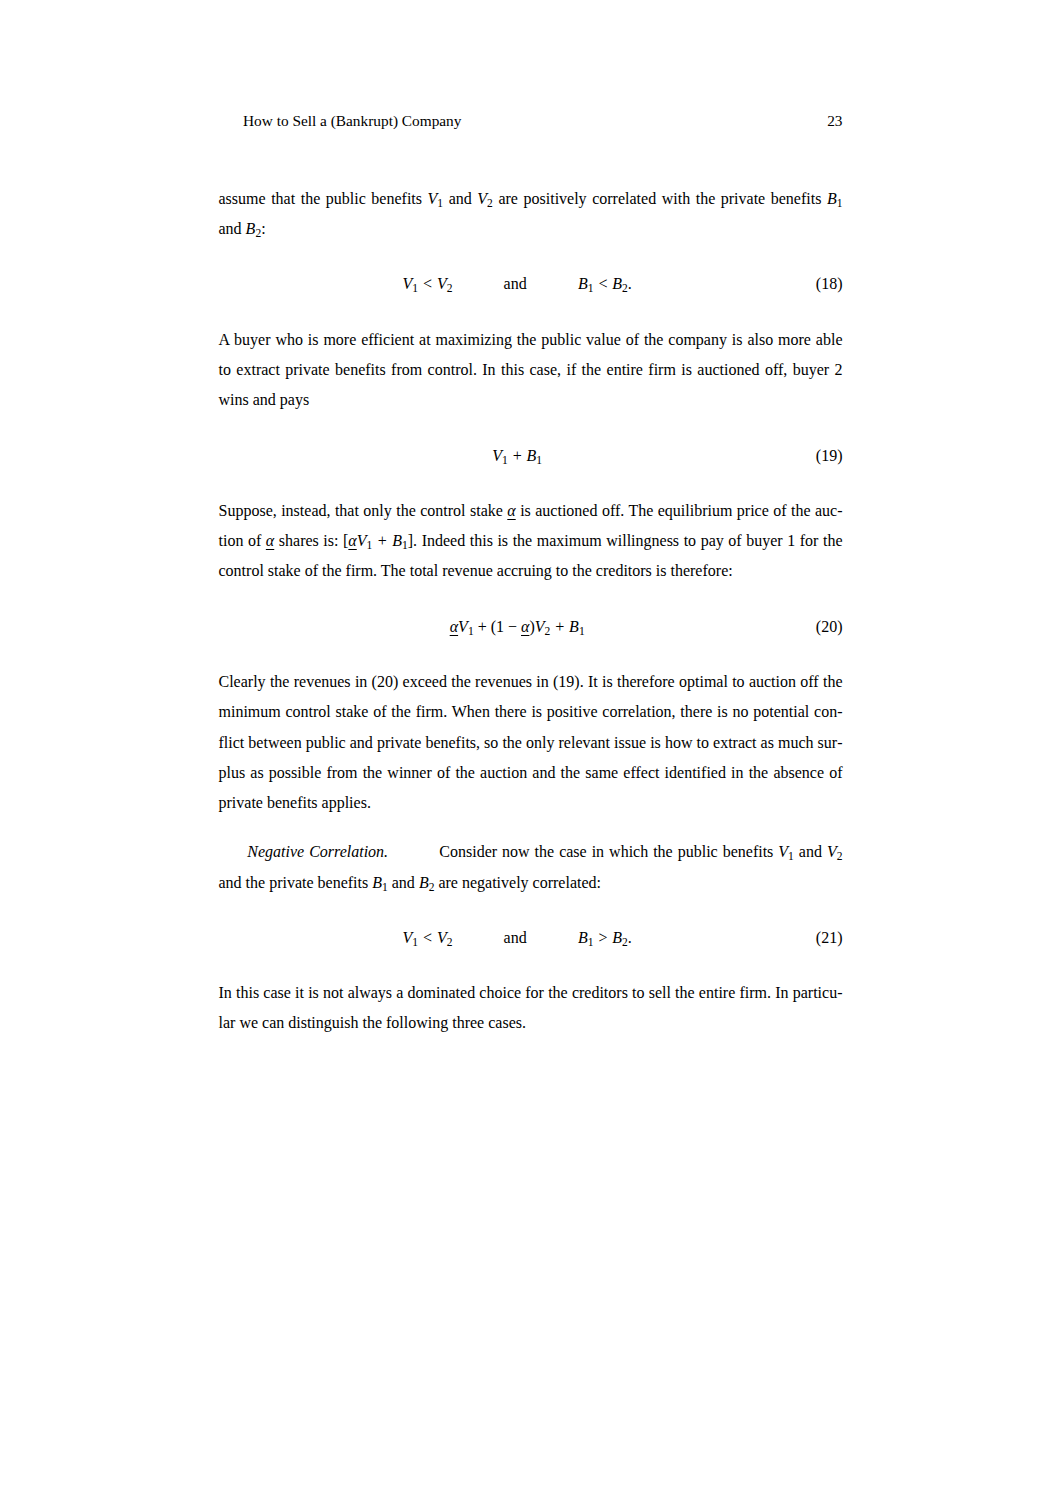How to Sell a (Bankrupt) Company 23
assume that the public benefits V1 and V2 are positively correlated with the private benefits B1 and B2:
V1 < V2 and B1 < B2.
(18)
A buyer who is more efficient at maximizing the public value of the company is also more able to extract private benefits from control. In this case, if the entire firm is auctioned off, buyer 2 wins and pays
V1 + B1
(19)
Suppose, instead, that only the control stake α is auctioned off. The equilibrium price of the auction of α shares is: [αV1 + B1]. Indeed this is the maximum willingness to pay of buyer 1 for the control stake of the firm. The total revenue accruing to the creditors is therefore:
αV1 + (1 − α)V2 + B1
(20)
Clearly the revenues in (20) exceed the revenues in (19). It is therefore optimal to auction off the minimum control stake of the firm. When there is positive correlation, there is no potential conflict between public and private benefits, so the only relevant issue is how to extract as much surplus as possible from the winner of the auction and the same effect identified in the absence of private benefits applies.
Negative Correlation. Consider now the case in which the public benefits V1 and V2 and the private benefits B1 and B2 are negatively correlated:
V1 < V2 and B1 > B2.
(21)
In this case it is not always a dominated choice for the creditors to sell the entire firm. In particular we can distinguish the following three cases.